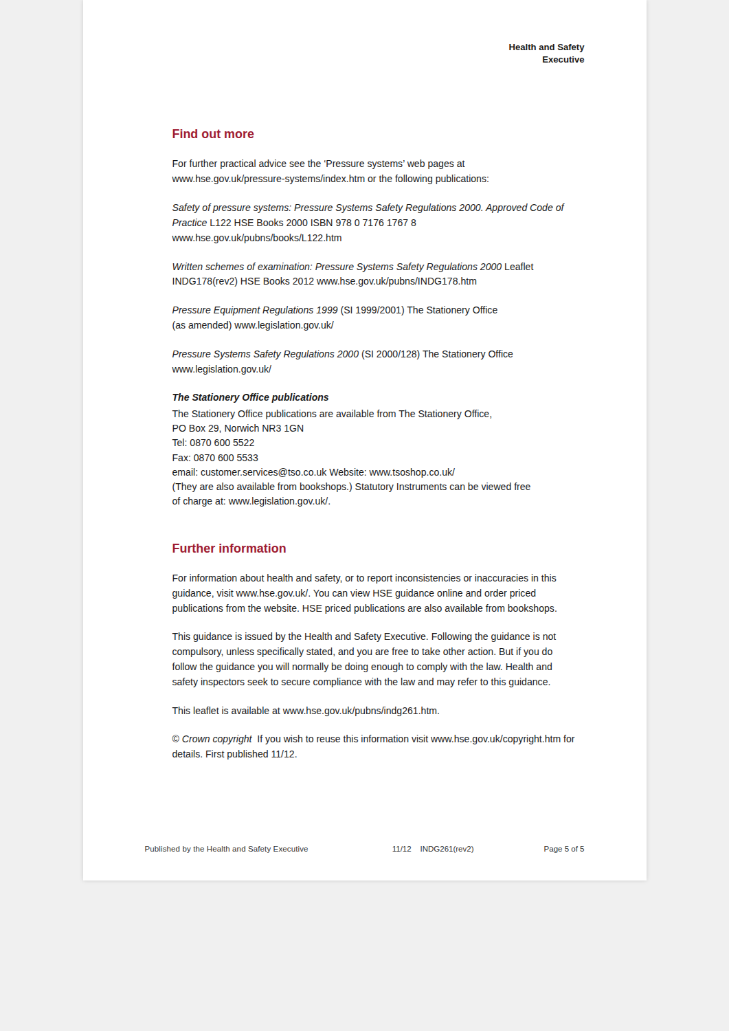Health and Safety
Executive
Find out more
For further practical advice see the ‘Pressure systems’ web pages at www.hse.gov.uk/pressure-systems/index.htm or the following publications:
Safety of pressure systems: Pressure Systems Safety Regulations 2000. Approved Code of Practice L122 HSE Books 2000 ISBN 978 0 7176 1767 8
www.hse.gov.uk/pubns/books/L122.htm
Written schemes of examination: Pressure Systems Safety Regulations 2000 Leaflet INDG178(rev2) HSE Books 2012 www.hse.gov.uk/pubns/INDG178.htm
Pressure Equipment Regulations 1999 (SI 1999/2001) The Stationery Office
(as amended) www.legislation.gov.uk/
Pressure Systems Safety Regulations 2000 (SI 2000/128) The Stationery Office
www.legislation.gov.uk/
The Stationery Office publications
The Stationery Office publications are available from The Stationery Office,
PO Box 29, Norwich NR3 1GN
Tel: 0870 600 5522
Fax: 0870 600 5533
email: customer.services@tso.co.uk Website: www.tsoshop.co.uk/
(They are also available from bookshops.) Statutory Instruments can be viewed free
of charge at: www.legislation.gov.uk/.
Further information
For information about health and safety, or to report inconsistencies or inaccuracies in this guidance, visit www.hse.gov.uk/. You can view HSE guidance online and order priced publications from the website. HSE priced publications are also available from bookshops.
This guidance is issued by the Health and Safety Executive. Following the guidance is not compulsory, unless specifically stated, and you are free to take other action. But if you do follow the guidance you will normally be doing enough to comply with the law. Health and safety inspectors seek to secure compliance with the law and may refer to this guidance.
This leaflet is available at www.hse.gov.uk/pubns/indg261.htm.
© Crown copyright If you wish to reuse this information visit www.hse.gov.uk/copyright.htm for details. First published 11/12.
Published by the Health and Safety Executive
11/12 INDG261(rev2)
Page 5 of 5